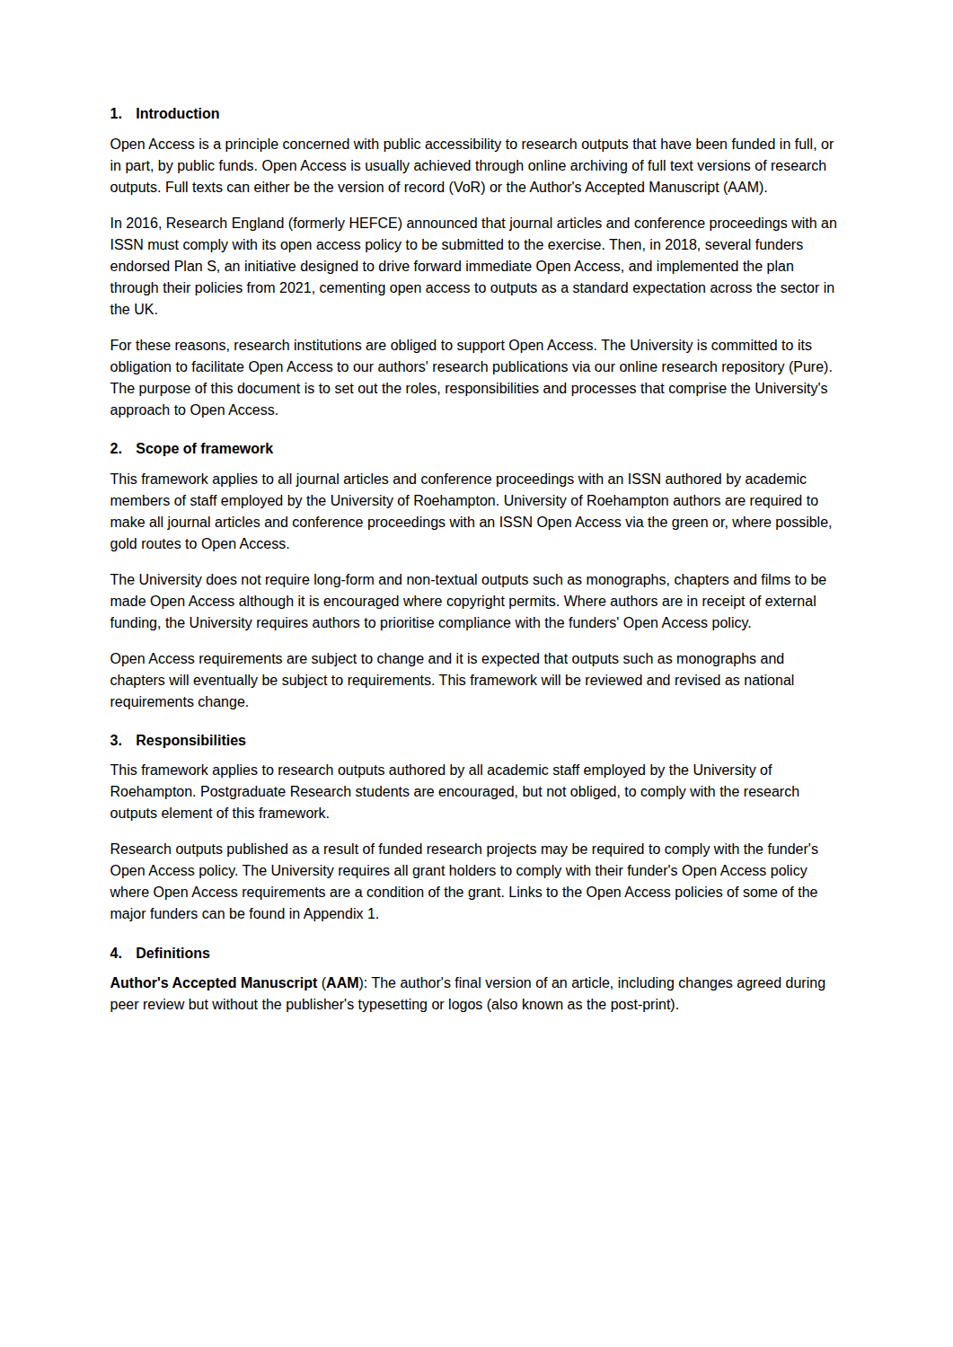1. Introduction
Open Access is a principle concerned with public accessibility to research outputs that have been funded in full, or in part, by public funds. Open Access is usually achieved through online archiving of full text versions of research outputs. Full texts can either be the version of record (VoR) or the Author's Accepted Manuscript (AAM).
In 2016, Research England (formerly HEFCE) announced that journal articles and conference proceedings with an ISSN must comply with its open access policy to be submitted to the exercise. Then, in 2018, several funders endorsed Plan S, an initiative designed to drive forward immediate Open Access, and implemented the plan through their policies from 2021, cementing open access to outputs as a standard expectation across the sector in the UK.
For these reasons, research institutions are obliged to support Open Access. The University is committed to its obligation to facilitate Open Access to our authors' research publications via our online research repository (Pure). The purpose of this document is to set out the roles, responsibilities and processes that comprise the University's approach to Open Access.
2. Scope of framework
This framework applies to all journal articles and conference proceedings with an ISSN authored by academic members of staff employed by the University of Roehampton. University of Roehampton authors are required to make all journal articles and conference proceedings with an ISSN Open Access via the green or, where possible, gold routes to Open Access.
The University does not require long-form and non-textual outputs such as monographs, chapters and films to be made Open Access although it is encouraged where copyright permits. Where authors are in receipt of external funding, the University requires authors to prioritise compliance with the funders' Open Access policy.
Open Access requirements are subject to change and it is expected that outputs such as monographs and chapters will eventually be subject to requirements. This framework will be reviewed and revised as national requirements change.
3. Responsibilities
This framework applies to research outputs authored by all academic staff employed by the University of Roehampton. Postgraduate Research students are encouraged, but not obliged, to comply with the research outputs element of this framework.
Research outputs published as a result of funded research projects may be required to comply with the funder's Open Access policy. The University requires all grant holders to comply with their funder's Open Access policy where Open Access requirements are a condition of the grant. Links to the Open Access policies of some of the major funders can be found in Appendix 1.
4. Definitions
Author's Accepted Manuscript (AAM): The author's final version of an article, including changes agreed during peer review but without the publisher's typesetting or logos (also known as the post-print).